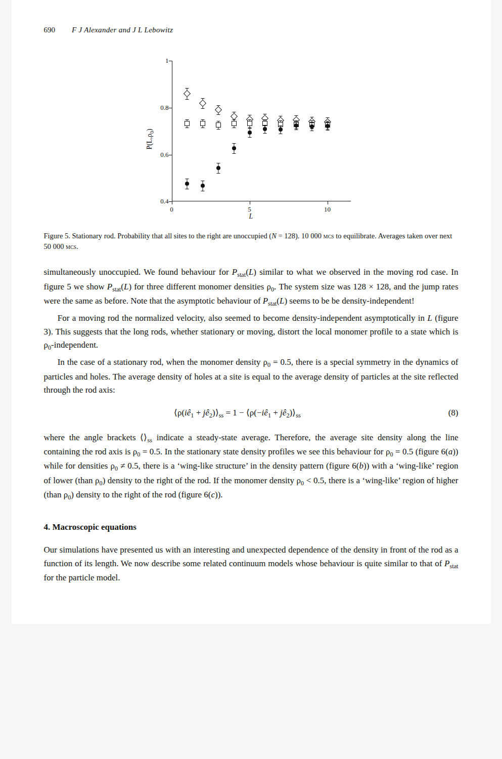690 F J Alexander and J L Lebowitz
P(L,ρ0)
L
1
0.8
0.6
0.4
0
5
10
Figure 5. Stationary rod. Probability that all sites to the right are unoccupied (N = 128). 10 000 mcs to equilibrate. Averages taken over next 50 000 mcs.
simultaneously unoccupied. We found behaviour for Pstat(L) similar to what we observed in the moving rod case. In figure 5 we show Pstat(L) for three different monomer densities ρ0. The system size was 128 × 128, and the jump rates were the same as before. Note that the asymptotic behaviour of Pstat(L) seems to be be density-independent!
For a moving rod the normalized velocity, also seemed to become density-independent asymptotically in L (figure 3). This suggests that the long rods, whether stationary or moving, distort the local monomer profile to a state which is ρ0-independent.
In the case of a stationary rod, when the monomer density ρ0 = 0.5, there is a special symmetry in the dynamics of particles and holes. The average density of holes at a site is equal to the average density of particles at the site reflected through the rod axis:
⟨ρ(iê1 + jê2)⟩ss = 1 − ⟨ρ(−iê1 + jê2)⟩ss
(8)
where the angle brackets ⟨⟩ss indicate a steady-state average. Therefore, the average site density along the line containing the rod axis is ρ0 = 0.5. In the stationary state density profiles we see this behaviour for ρ0 = 0.5 (figure 6(a)) while for densities ρ0 ≠ 0.5, there is a ‘wing-like structure’ in the density pattern (figure 6(b)) with a ‘wing-like’ region of lower (than ρ0) density to the right of the rod. If the monomer density ρ0 < 0.5, there is a ‘wing-like’ region of higher (than ρ0) density to the right of the rod (figure 6(c)).
4. Macroscopic equations
Our simulations have presented us with an interesting and unexpected dependence of the density in front of the rod as a function of its length. We now describe some related continuum models whose behaviour is quite similar to that of Pstat for the particle model.